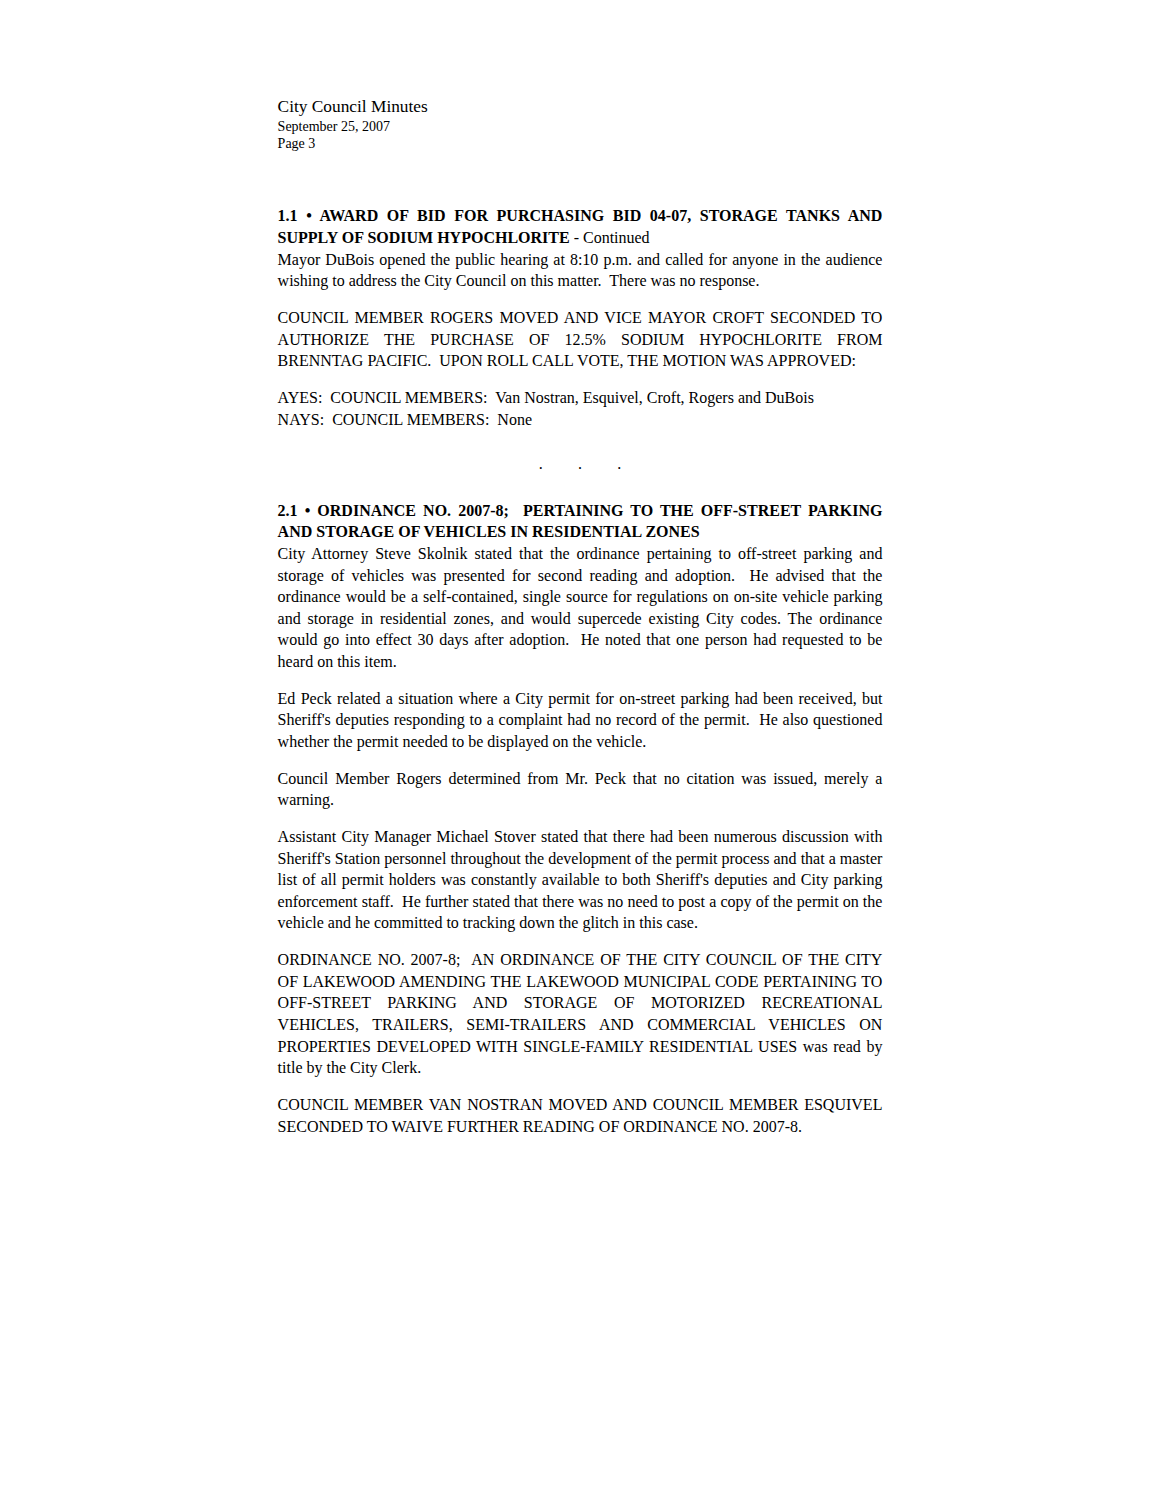City Council Minutes
September 25, 2007
Page 3
1.1 • AWARD OF BID FOR PURCHASING BID 04-07, STORAGE TANKS AND SUPPLY OF SODIUM HYPOCHLORITE - Continued
Mayor DuBois opened the public hearing at 8:10 p.m. and called for anyone in the audience wishing to address the City Council on this matter. There was no response.
COUNCIL MEMBER ROGERS MOVED AND VICE MAYOR CROFT SECONDED TO AUTHORIZE THE PURCHASE OF 12.5% SODIUM HYPOCHLORITE FROM BRENNTAG PACIFIC. UPON ROLL CALL VOTE, THE MOTION WAS APPROVED:
AYES: COUNCIL MEMBERS: Van Nostran, Esquivel, Croft, Rogers and DuBois
NAYS: COUNCIL MEMBERS: None
...
2.1 • ORDINANCE NO. 2007-8; PERTAINING TO THE OFF-STREET PARKING AND STORAGE OF VEHICLES IN RESIDENTIAL ZONES
City Attorney Steve Skolnik stated that the ordinance pertaining to off-street parking and storage of vehicles was presented for second reading and adoption. He advised that the ordinance would be a self-contained, single source for regulations on on-site vehicle parking and storage in residential zones, and would supercede existing City codes. The ordinance would go into effect 30 days after adoption. He noted that one person had requested to be heard on this item.
Ed Peck related a situation where a City permit for on-street parking had been received, but Sheriff's deputies responding to a complaint had no record of the permit. He also questioned whether the permit needed to be displayed on the vehicle.
Council Member Rogers determined from Mr. Peck that no citation was issued, merely a warning.
Assistant City Manager Michael Stover stated that there had been numerous discussion with Sheriff's Station personnel throughout the development of the permit process and that a master list of all permit holders was constantly available to both Sheriff's deputies and City parking enforcement staff. He further stated that there was no need to post a copy of the permit on the vehicle and he committed to tracking down the glitch in this case.
ORDINANCE NO. 2007-8; AN ORDINANCE OF THE CITY COUNCIL OF THE CITY OF LAKEWOOD AMENDING THE LAKEWOOD MUNICIPAL CODE PERTAINING TO OFF-STREET PARKING AND STORAGE OF MOTORIZED RECREATIONAL VEHICLES, TRAILERS, SEMI-TRAILERS AND COMMERCIAL VEHICLES ON PROPERTIES DEVELOPED WITH SINGLE-FAMILY RESIDENTIAL USES was read by title by the City Clerk.
COUNCIL MEMBER VAN NOSTRAN MOVED AND COUNCIL MEMBER ESQUIVEL SECONDED TO WAIVE FURTHER READING OF ORDINANCE NO. 2007-8.